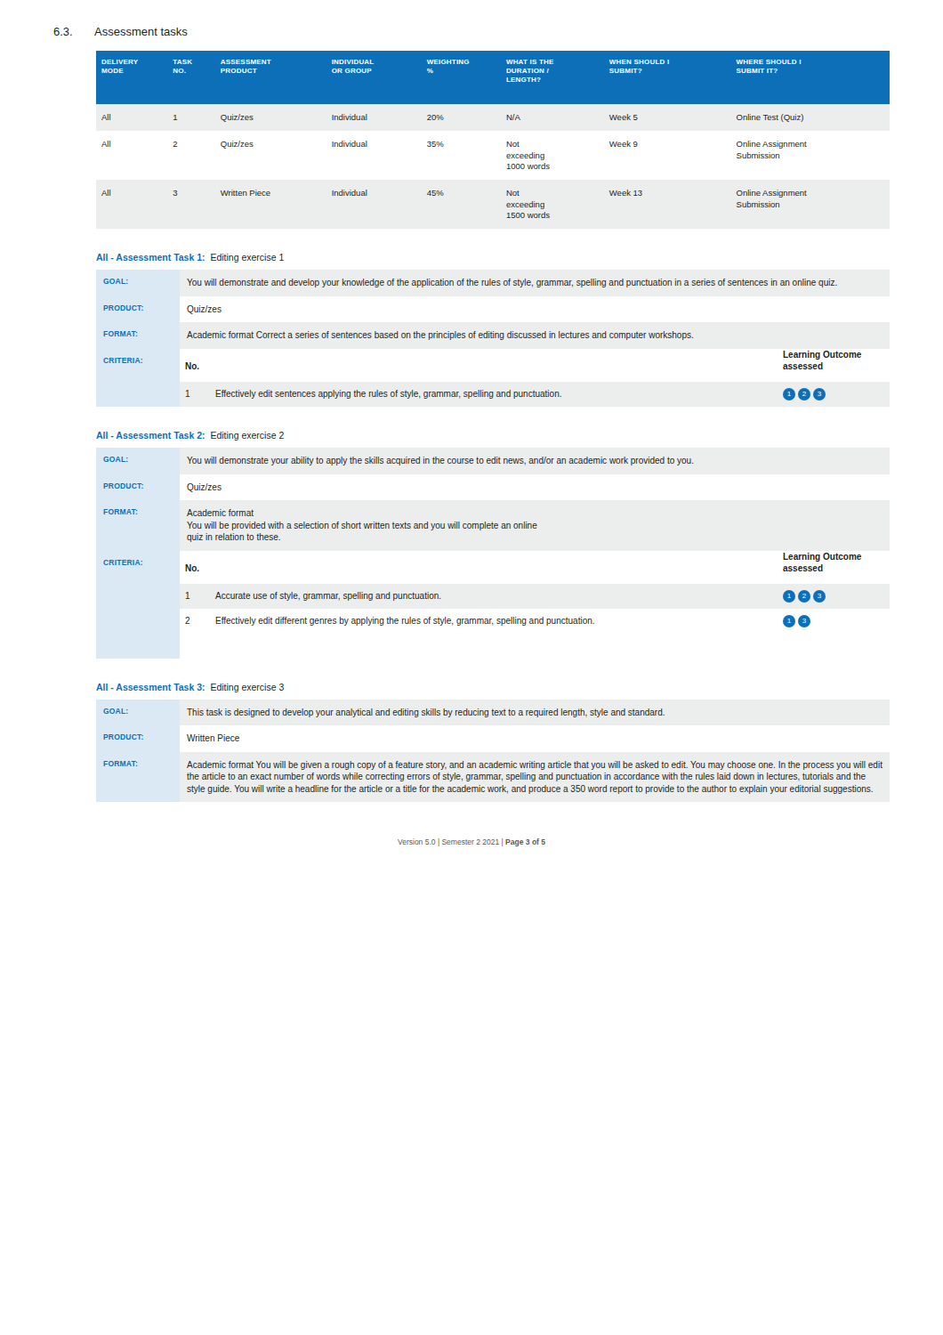6.3. Assessment tasks
| DELIVERY MODE | TASK NO. | ASSESSMENT PRODUCT | INDIVIDUAL OR GROUP | WEIGHTING % | WHAT IS THE DURATION / LENGTH? | WHEN SHOULD I SUBMIT? | WHERE SHOULD I SUBMIT IT? |
| --- | --- | --- | --- | --- | --- | --- | --- |
| All | 1 | Quiz/zes | Individual | 20% | N/A | Week 5 | Online Test (Quiz) |
| All | 2 | Quiz/zes | Individual | 35% | Not exceeding 1000 words | Week 9 | Online Assignment Submission |
| All | 3 | Written Piece | Individual | 45% | Not exceeding 1500 words | Week 13 | Online Assignment Submission |
All - Assessment Task 1: Editing exercise 1
| GOAL: | You will demonstrate and develop your knowledge of the application of the rules of style, grammar, spelling and punctuation in a series of sentences in an online quiz. |
| PRODUCT: | Quiz/zes |
| FORMAT: | Academic format Correct a series of sentences based on the principles of editing discussed in lectures and computer workshops. |
| CRITERIA: | / No. / / Learning Outcome assessed / / --- / --- / --- / / 1 / Effectively edit sentences applying the rules of style, grammar, spelling and punctuation. / 1 2 3 / |
All - Assessment Task 2: Editing exercise 2
| GOAL: | You will demonstrate your ability to apply the skills acquired in the course to edit news, and/or an academic work provided to you. |
| PRODUCT: | Quiz/zes |
| FORMAT: | Academic format You will be provided with a selection of short written texts and you will complete an online quiz in relation to these. |
| CRITERIA: | / No. / / Learning Outcome assessed / / --- / --- / --- / / 1 / Accurate use of style, grammar, spelling and punctuation. / 1 2 3 / / 2 / Effectively edit different genres by applying the rules of style, grammar, spelling and punctuation. / 1 3 / |
All - Assessment Task 3: Editing exercise 3
| GOAL: | This task is designed to develop your analytical and editing skills by reducing text to a required length, style and standard. |
| PRODUCT: | Written Piece |
| FORMAT: | Academic format You will be given a rough copy of a feature story, and an academic writing article that you will be asked to edit. You may choose one. In the process you will edit the article to an exact number of words while correcting errors of style, grammar, spelling and punctuation in accordance with the rules laid down in lectures, tutorials and the style guide. You will write a headline for the article or a title for the academic work, and produce a 350 word report to provide to the author to explain your editorial suggestions. |
Version 5.0 | Semester 2 2021 | Page 3 of 5